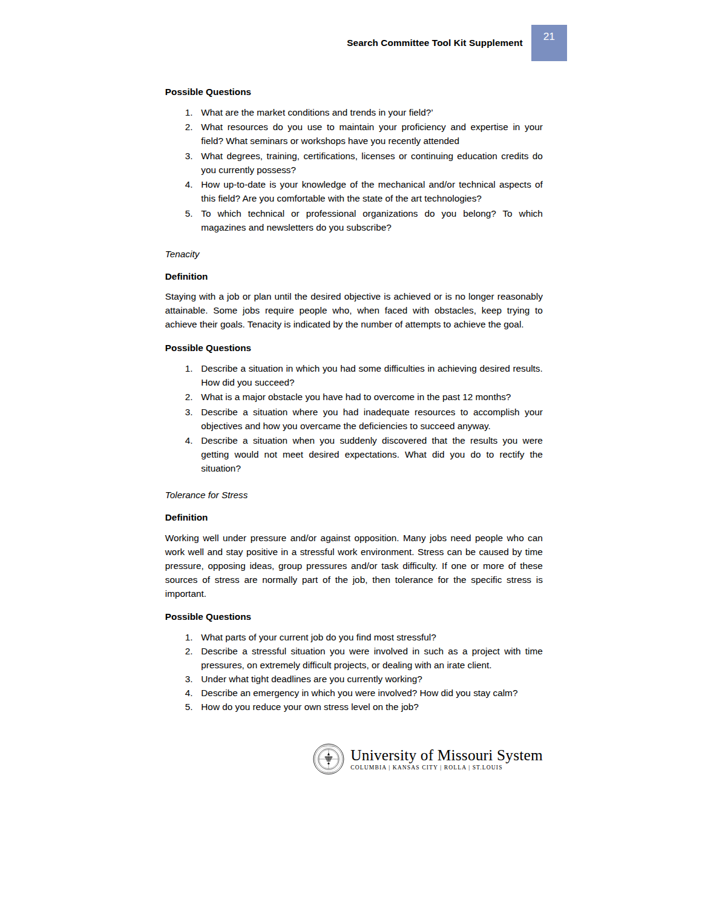Search Committee Tool Kit Supplement
21
Possible Questions
What are the market conditions and trends in your field?’
What resources do you use to maintain your proficiency and expertise in your field? What seminars or workshops have you recently attended
What degrees, training, certifications, licenses or continuing education credits do you currently possess?
How up-to-date is your knowledge of the mechanical and/or technical aspects of this field? Are you comfortable with the state of the art technologies?
To which technical or professional organizations do you belong? To which magazines and newsletters do you subscribe?
Tenacity
Definition
Staying with a job or plan until the desired objective is achieved or is no longer reasonably attainable. Some jobs require people who, when faced with obstacles, keep trying to achieve their goals. Tenacity is indicated by the number of attempts to achieve the goal.
Possible Questions
Describe a situation in which you had some difficulties in achieving desired results. How did you succeed?
What is a major obstacle you have had to overcome in the past 12 months?
Describe a situation where you had inadequate resources to accomplish your objectives and how you overcame the deficiencies to succeed anyway.
Describe a situation when you suddenly discovered that the results you were getting would not meet desired expectations. What did you do to rectify the situation?
Tolerance for Stress
Definition
Working well under pressure and/or against opposition. Many jobs need people who can work well and stay positive in a stressful work environment. Stress can be caused by time pressure, opposing ideas, group pressures and/or task difficulty. If one or more of these sources of stress are normally part of the job, then tolerance for the specific stress is important.
Possible Questions
What parts of your current job do you find most stressful?
Describe a stressful situation you were involved in such as a project with time pressures, on extremely difficult projects, or dealing with an irate client.
Under what tight deadlines are you currently working?
Describe an emergency in which you were involved? How did you stay calm?
How do you reduce your own stress level on the job?
UNIVERSITY OF MISSOURI SEAL OF THE UNIVERSITY
University of Missouri System COLUMBIA | KANSAS CITY | ROLLA | ST.LOUIS